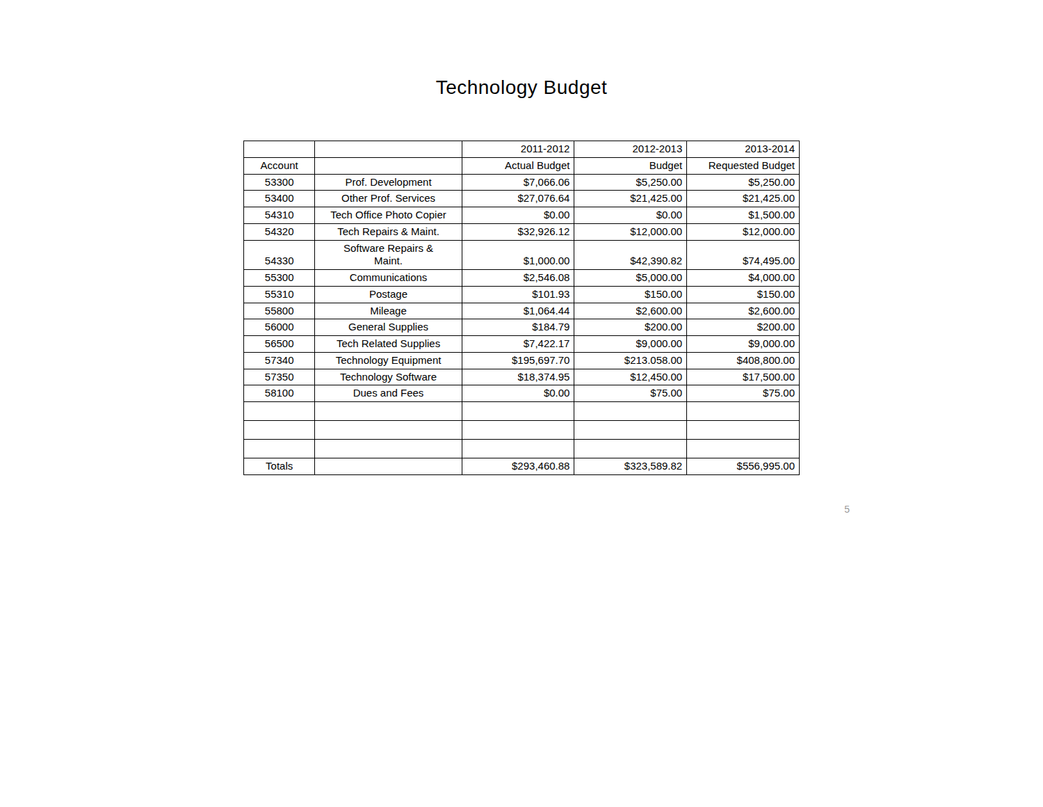Technology Budget
| | | 2011-2012 | 2012-2013 | 2013-2014 |
| Account | | Actual Budget | Budget | Requested Budget |
| 53300 | Prof. Development | $7,066.06 | $5,250.00 | $5,250.00 |
| 53400 | Other Prof. Services | $27,076.64 | $21,425.00 | $21,425.00 |
| 54310 | Tech Office Photo Copier | $0.00 | $0.00 | $1,500.00 |
| 54320 | Tech Repairs & Maint. | $32,926.12 | $12,000.00 | $12,000.00 |
| 54330 | Software Repairs & Maint. | $1,000.00 | $42,390.82 | $74,495.00 |
| 55300 | Communications | $2,546.08 | $5,000.00 | $4,000.00 |
| 55310 | Postage | $101.93 | $150.00 | $150.00 |
| 55800 | Mileage | $1,064.44 | $2,600.00 | $2,600.00 |
| 56000 | General Supplies | $184.79 | $200.00 | $200.00 |
| 56500 | Tech Related Supplies | $7,422.17 | $9,000.00 | $9,000.00 |
| 57340 | Technology Equipment | $195,697.70 | $213.058.00 | $408,800.00 |
| 57350 | Technology Software | $18,374.95 | $12,450.00 | $17,500.00 |
| 58100 | Dues and Fees | $0.00 | $75.00 | $75.00 |
| Totals | | $293,460.88 | $323,589.82 | $556,995.00 |
5